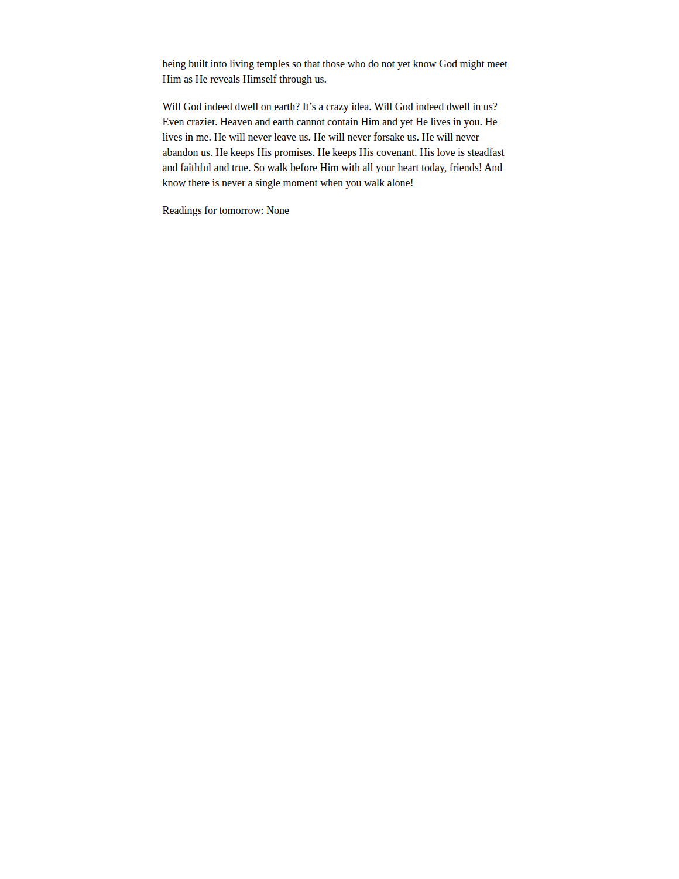being built into living temples so that those who do not yet know God might meet Him as He reveals Himself through us.
Will God indeed dwell on earth? It’s a crazy idea. Will God indeed dwell in us? Even crazier. Heaven and earth cannot contain Him and yet He lives in you. He lives in me. He will never leave us. He will never forsake us. He will never abandon us. He keeps His promises. He keeps His covenant. His love is steadfast and faithful and true. So walk before Him with all your heart today, friends! And know there is never a single moment when you walk alone!
Readings for tomorrow: None